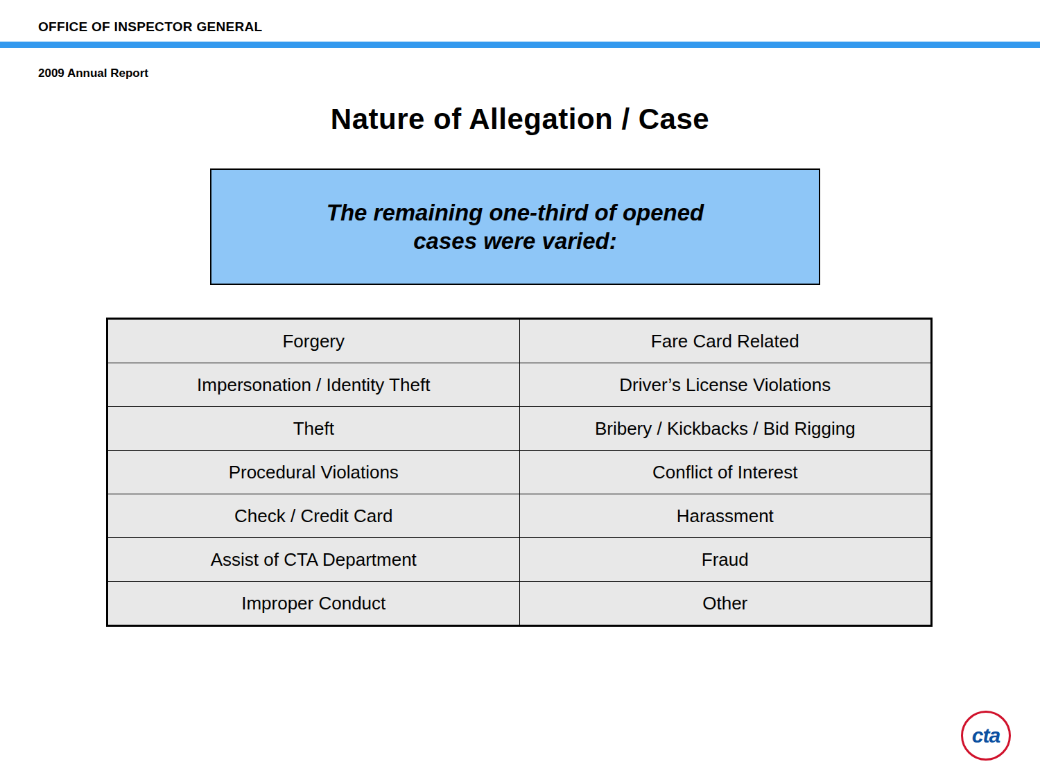OFFICE OF INSPECTOR GENERAL
2009 Annual Report
Nature of Allegation / Case
The remaining one-third of opened
cases were varied:
| Forgery | Fare Card Related |
| Impersonation / Identity Theft | Driver’s License Violations |
| Theft | Bribery / Kickbacks / Bid Rigging |
| Procedural Violations | Conflict of Interest |
| Check / Credit Card | Harassment |
| Assist of CTA Department | Fraud |
| Improper Conduct | Other |
cta